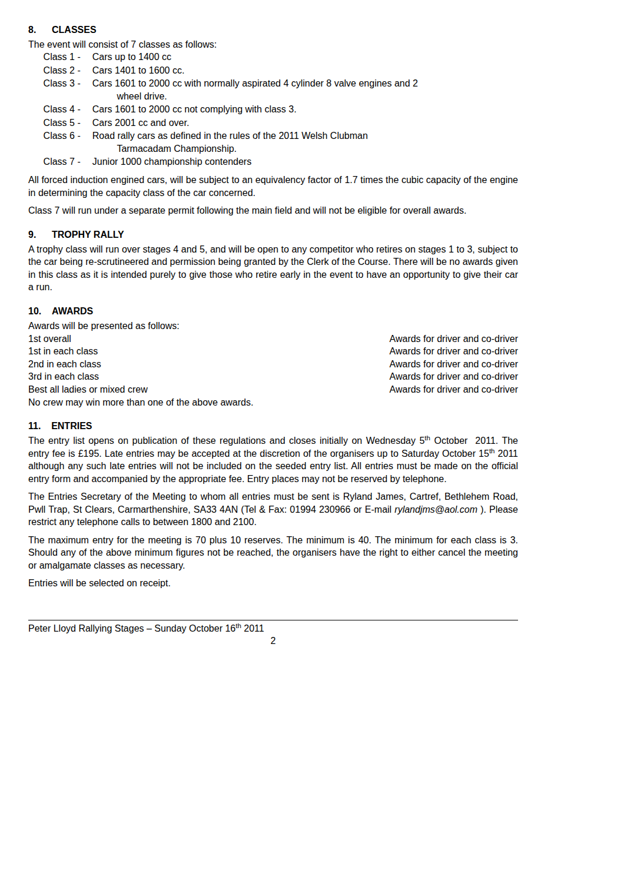8. CLASSES
The event will consist of 7 classes as follows:
Class 1 -Cars up to 1400 cc
Class 2 -Cars 1401 to 1600 cc.
Class 3 -Cars 1601 to 2000 cc with normally aspirated 4 cylinder 8 valve engines and 2 wheel drive.
Class 4 -Cars 1601 to 2000 cc not complying with class 3.
Class 5 -Cars 2001 cc and over.
Class 6 -Road rally cars as defined in the rules of the 2011 Welsh Clubman Tarmacadam Championship.
Class 7 -Junior 1000 championship contenders
All forced induction engined cars, will be subject to an equivalency factor of 1.7 times the cubic capacity of the engine in determining the capacity class of the car concerned.
Class 7 will run under a separate permit following the main field and will not be eligible for overall awards.
9. TROPHY RALLY
A trophy class will run over stages 4 and 5, and will be open to any competitor who retires on stages 1 to 3, subject to the car being re-scrutineered and permission being granted by the Clerk of the Course. There will be no awards given in this class as it is intended purely to give those who retire early in the event to have an opportunity to give their car a run.
10. AWARDS
Awards will be presented as follows:
| 1st overall | Awards for driver and co-driver |
| 1st in each class | Awards for driver and co-driver |
| 2nd in each class | Awards for driver and co-driver |
| 3rd in each class | Awards for driver and co-driver |
| Best all ladies or mixed crew | Awards for driver and co-driver |
No crew may win more than one of the above awards.
11. ENTRIES
The entry list opens on publication of these regulations and closes initially on Wednesday 5th October 2011. The entry fee is £195. Late entries may be accepted at the discretion of the organisers up to Saturday October 15th 2011 although any such late entries will not be included on the seeded entry list. All entries must be made on the official entry form and accompanied by the appropriate fee. Entry places may not be reserved by telephone.
The Entries Secretary of the Meeting to whom all entries must be sent is Ryland James, Cartref, Bethlehem Road, Pwll Trap, St Clears, Carmarthenshire, SA33 4AN (Tel & Fax: 01994 230966 or E-mail rylandjms@aol.com ). Please restrict any telephone calls to between 1800 and 2100.
The maximum entry for the meeting is 70 plus 10 reserves. The minimum is 40. The minimum for each class is 3. Should any of the above minimum figures not be reached, the organisers have the right to either cancel the meeting or amalgamate classes as necessary.
Entries will be selected on receipt.
Peter Lloyd Rallying Stages – Sunday October 16th 2011
2